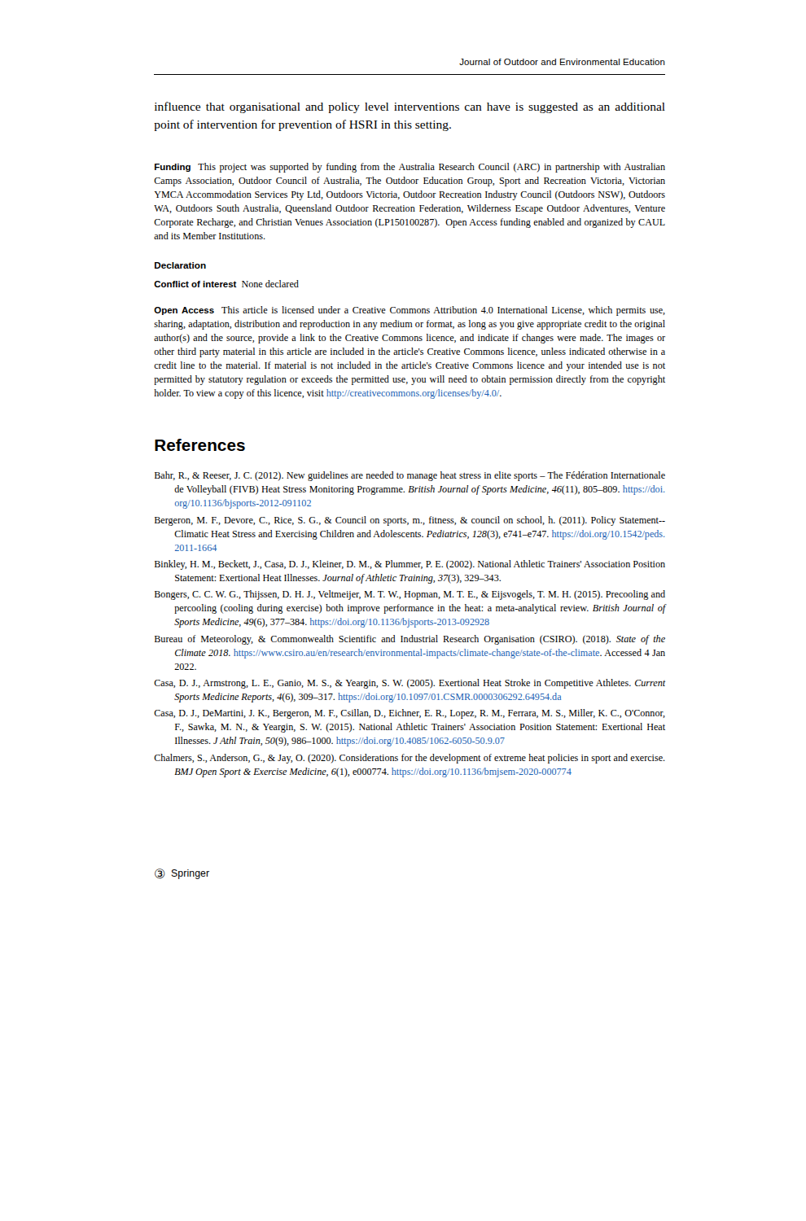Journal of Outdoor and Environmental Education
influence that organisational and policy level interventions can have is suggested as an additional point of intervention for prevention of HSRI in this setting.
Funding This project was supported by funding from the Australia Research Council (ARC) in partnership with Australian Camps Association, Outdoor Council of Australia, The Outdoor Education Group, Sport and Recreation Victoria, Victorian YMCA Accommodation Services Pty Ltd, Outdoors Victoria, Outdoor Recreation Industry Council (Outdoors NSW), Outdoors WA, Outdoors South Australia, Queensland Outdoor Recreation Federation, Wilderness Escape Outdoor Adventures, Venture Corporate Recharge, and Christian Venues Association (LP150100287). Open Access funding enabled and organized by CAUL and its Member Institutions.
Declaration
Conflict of interest None declared
Open Access This article is licensed under a Creative Commons Attribution 4.0 International License, which permits use, sharing, adaptation, distribution and reproduction in any medium or format, as long as you give appropriate credit to the original author(s) and the source, provide a link to the Creative Commons licence, and indicate if changes were made. The images or other third party material in this article are included in the article's Creative Commons licence, unless indicated otherwise in a credit line to the material. If material is not included in the article's Creative Commons licence and your intended use is not permitted by statutory regulation or exceeds the permitted use, you will need to obtain permission directly from the copyright holder. To view a copy of this licence, visit http://creativecommons.org/licenses/by/4.0/.
References
Bahr, R., & Reeser, J. C. (2012). New guidelines are needed to manage heat stress in elite sports – The Fédération Internationale de Volleyball (FIVB) Heat Stress Monitoring Programme. British Journal of Sports Medicine, 46(11), 805–809. https://doi.org/10.1136/bjsports-2012-091102
Bergeron, M. F., Devore, C., Rice, S. G., & Council on sports, m., fitness, & council on school, h. (2011). Policy Statement--Climatic Heat Stress and Exercising Children and Adolescents. Pediatrics, 128(3), e741–e747. https://doi.org/10.1542/peds.2011-1664
Binkley, H. M., Beckett, J., Casa, D. J., Kleiner, D. M., & Plummer, P. E. (2002). National Athletic Trainers' Association Position Statement: Exertional Heat Illnesses. Journal of Athletic Training, 37(3), 329–343.
Bongers, C. C. W. G., Thijssen, D. H. J., Veltmeijer, M. T. W., Hopman, M. T. E., & Eijsvogels, T. M. H. (2015). Precooling and percooling (cooling during exercise) both improve performance in the heat: a meta-analytical review. British Journal of Sports Medicine, 49(6), 377–384. https://doi.org/10.1136/bjsports-2013-092928
Bureau of Meteorology, & Commonwealth Scientific and Industrial Research Organisation (CSIRO). (2018). State of the Climate 2018. https://www.csiro.au/en/research/environmental-impacts/climate-change/state-of-the-climate. Accessed 4 Jan 2022.
Casa, D. J., Armstrong, L. E., Ganio, M. S., & Yeargin, S. W. (2005). Exertional Heat Stroke in Competitive Athletes. Current Sports Medicine Reports, 4(6), 309–317. https://doi.org/10.1097/01.CSMR.0000306292.64954.da
Casa, D. J., DeMartini, J. K., Bergeron, M. F., Csillan, D., Eichner, E. R., Lopez, R. M., Ferrara, M. S., Miller, K. C., O'Connor, F., Sawka, M. N., & Yeargin, S. W. (2015). National Athletic Trainers' Association Position Statement: Exertional Heat Illnesses. J Athl Train, 50(9), 986–1000. https://doi.org/10.4085/1062-6050-50.9.07
Chalmers, S., Anderson, G., & Jay, O. (2020). Considerations for the development of extreme heat policies in sport and exercise. BMJ Open Sport & Exercise Medicine, 6(1), e000774. https://doi.org/10.1136/bmjsem-2020-000774
③ Springer